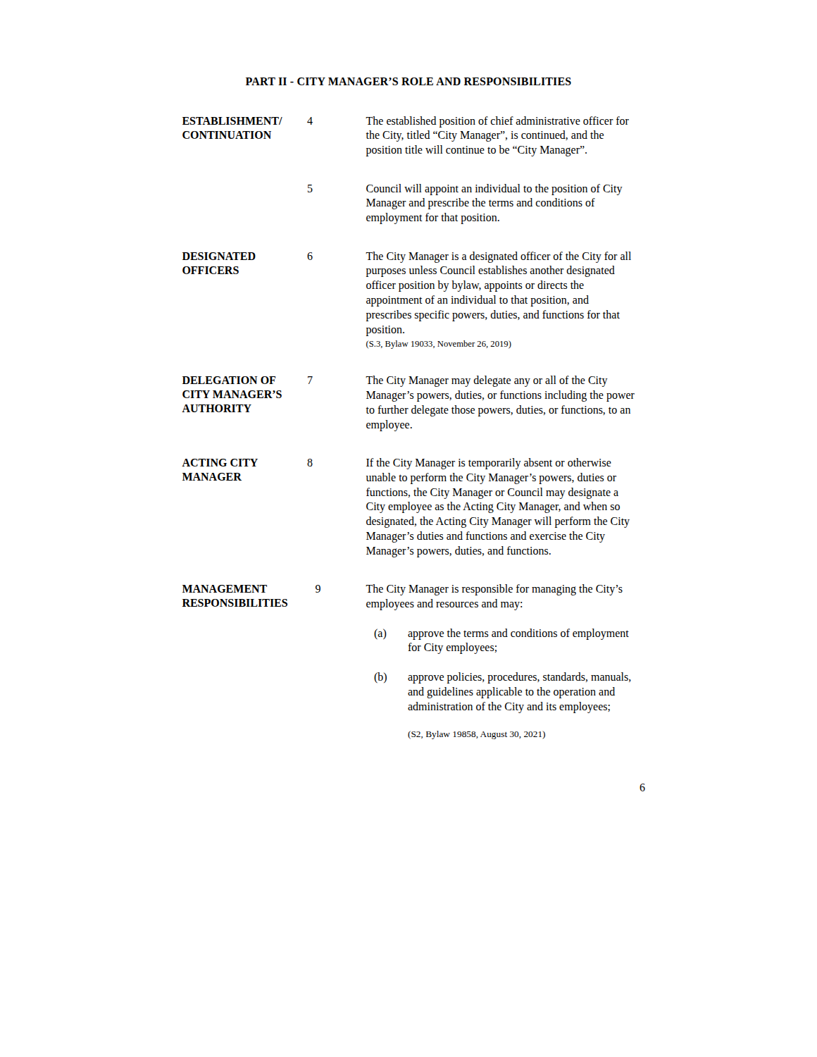PART II - CITY MANAGER’S ROLE AND RESPONSIBILITIES
| ESTABLISHMENT/ CONTINUATION | 4 | The established position of chief administrative officer for the City, titled “City Manager”, is continued, and the position title will continue to be “City Manager”. |
| | 5 | Council will appoint an individual to the position of City Manager and prescribe the terms and conditions of employment for that position. |
| DESIGNATED OFFICERS | 6 | The City Manager is a designated officer of the City for all purposes unless Council establishes another designated officer position by bylaw, appoints or directs the appointment of an individual to that position, and prescribes specific powers, duties, and functions for that position. (S.3, Bylaw 19033, November 26, 2019) |
| DELEGATION OF CITY MANAGER’S AUTHORITY | 7 | The City Manager may delegate any or all of the City Manager’s powers, duties, or functions including the power to further delegate those powers, duties, or functions, to an employee. |
| ACTING CITY MANAGER | 8 | If the City Manager is temporarily absent or otherwise unable to perform the City Manager’s powers, duties or functions, the City Manager or Council may designate a City employee as the Acting City Manager, and when so designated, the Acting City Manager will perform the City Manager’s duties and functions and exercise the City Manager’s powers, duties, and functions. |
| MANAGEMENT RESPONSIBILITIES | 9 | The City Manager is responsible for managing the City’s employees and resources and may: (a) approve the terms and conditions of employment for City employees; (b) approve policies, procedures, standards, manuals, and guidelines applicable to the operation and administration of the City and its employees; (S2, Bylaw 19858, August 30, 2021) |
6